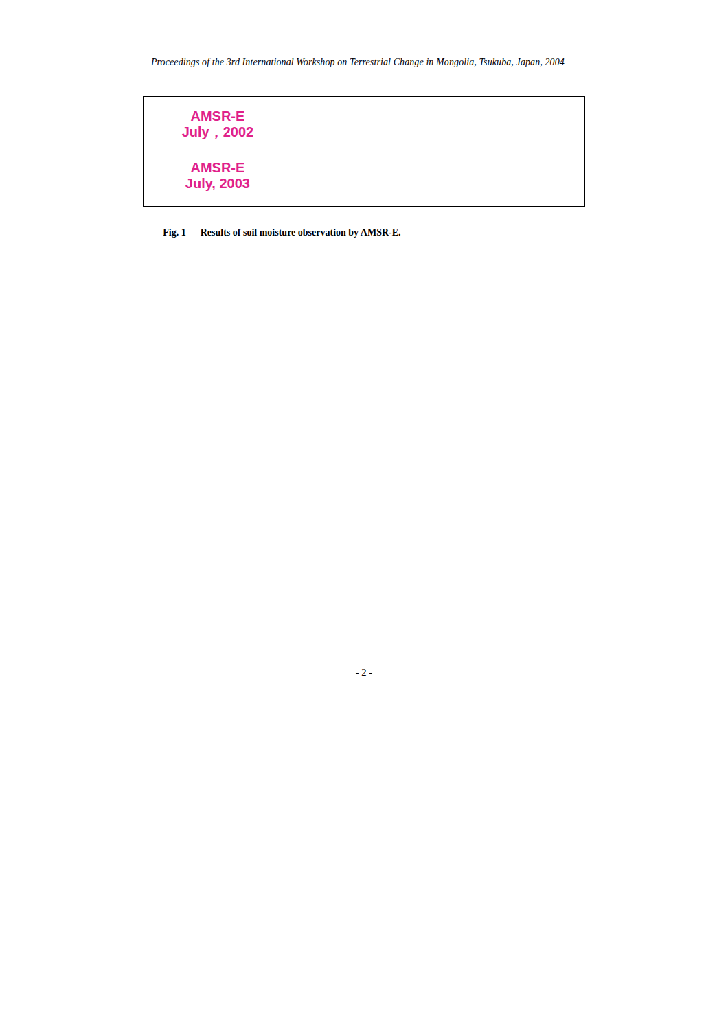Proceedings of the 3rd International Workshop on Terrestrial Change in Mongolia, Tsukuba, Japan, 2004
AMSR-E
July，2002
AMSR-E
July, 2003
Fig. 1 Results of soil moisture observation by AMSR-E.
- 2 -